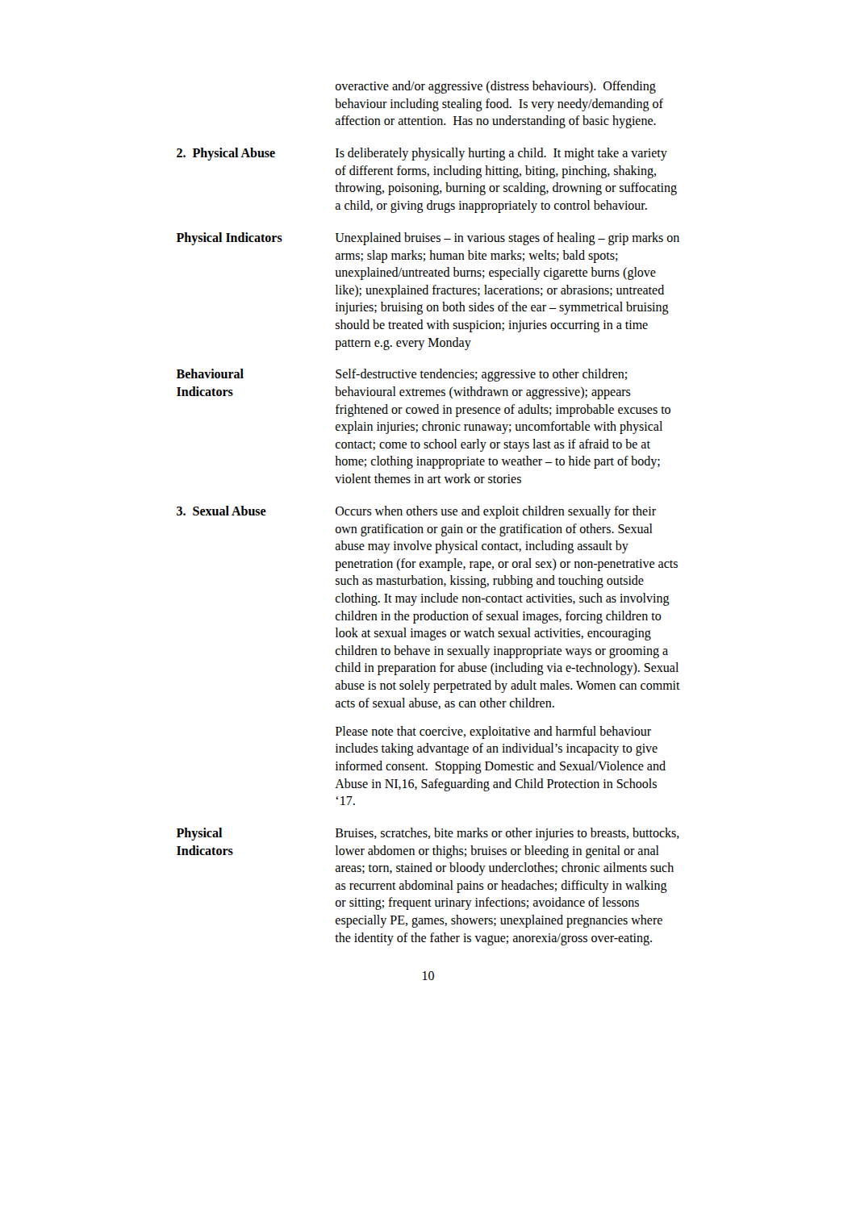overactive and/or aggressive (distress behaviours). Offending behaviour including stealing food. Is very needy/demanding of affection or attention. Has no understanding of basic hygiene.
2. Physical Abuse
Is deliberately physically hurting a child. It might take a variety of different forms, including hitting, biting, pinching, shaking, throwing, poisoning, burning or scalding, drowning or suffocating a child, or giving drugs inappropriately to control behaviour.
Physical Indicators
Unexplained bruises – in various stages of healing – grip marks on arms; slap marks; human bite marks; welts; bald spots; unexplained/untreated burns; especially cigarette burns (glove like); unexplained fractures; lacerations; or abrasions; untreated injuries; bruising on both sides of the ear – symmetrical bruising should be treated with suspicion; injuries occurring in a time pattern e.g. every Monday
Behavioural
Indicators
Self-destructive tendencies; aggressive to other children; behavioural extremes (withdrawn or aggressive); appears frightened or cowed in presence of adults; improbable excuses to explain injuries; chronic runaway; uncomfortable with physical contact; come to school early or stays last as if afraid to be at home; clothing inappropriate to weather – to hide part of body; violent themes in art work or stories
3. Sexual Abuse
Occurs when others use and exploit children sexually for their own gratification or gain or the gratification of others. Sexual abuse may involve physical contact, including assault by penetration (for example, rape, or oral sex) or non-penetrative acts such as masturbation, kissing, rubbing and touching outside clothing. It may include non-contact activities, such as involving children in the production of sexual images, forcing children to look at sexual images or watch sexual activities, encouraging children to behave in sexually inappropriate ways or grooming a child in preparation for abuse (including via e-technology). Sexual abuse is not solely perpetrated by adult males. Women can commit acts of sexual abuse, as can other children.
Please note that coercive, exploitative and harmful behaviour includes taking advantage of an individual’s incapacity to give informed consent. Stopping Domestic and Sexual/Violence and Abuse in NI,16, Safeguarding and Child Protection in Schools ‘17.
Physical
Indicators
Bruises, scratches, bite marks or other injuries to breasts, buttocks, lower abdomen or thighs; bruises or bleeding in genital or anal areas; torn, stained or bloody underclothes; chronic ailments such as recurrent abdominal pains or headaches; difficulty in walking or sitting; frequent urinary infections; avoidance of lessons especially PE, games, showers; unexplained pregnancies where the identity of the father is vague; anorexia/gross over-eating.
10